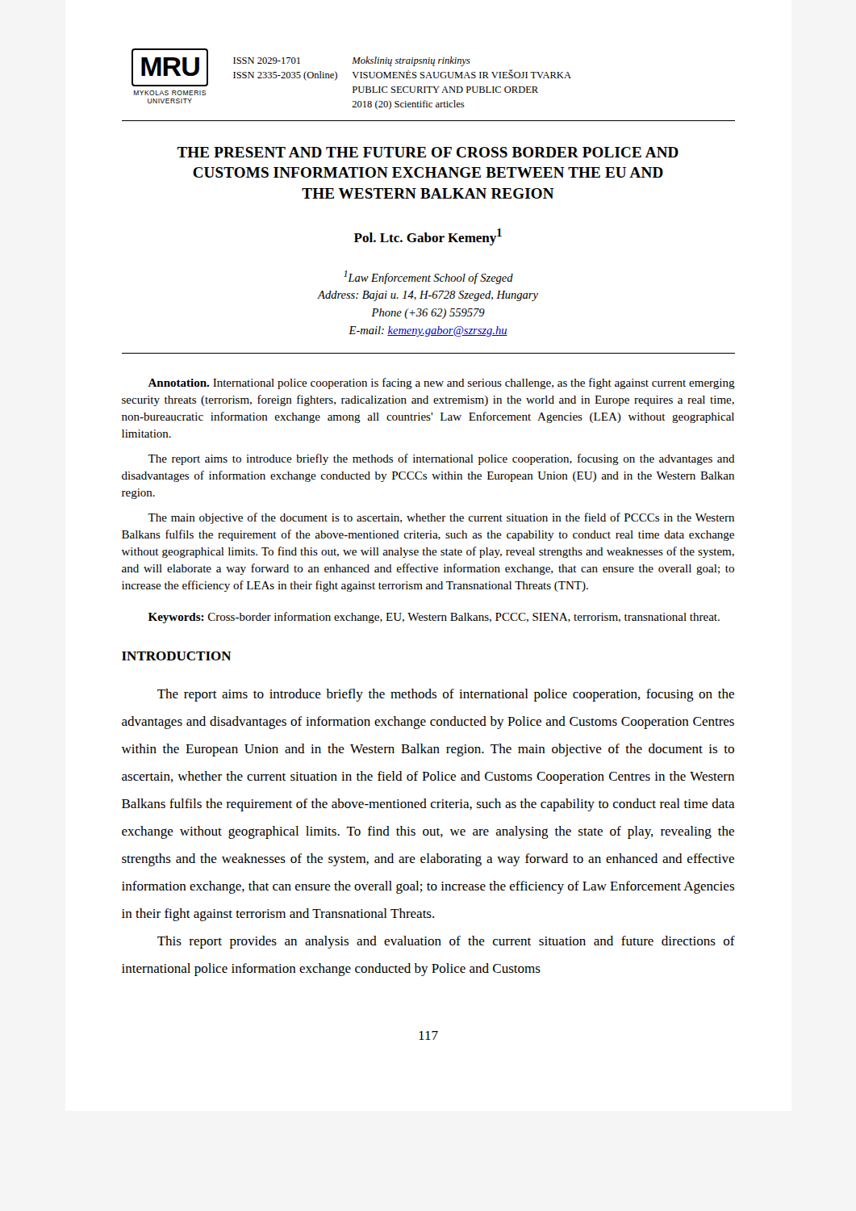MRU
Mykolas Romeris
University
ISSN 2029-1701
ISSN 2335-2035 (Online)
Mokslinių straipsnių rinkinys
VISUOMENĖS SAUGUMAS IR VIEŠOJI TVARKA
PUBLIC SECURITY AND PUBLIC ORDER
2018 (20) Scientific articles
The Present and the Future of Cross Border Police and
Customs Information Exchange Between the EU and
the Western Balkan Region
Pol. Ltc. Gabor Kemeny1
1Law Enforcement School of Szeged
Address: Bajai u. 14, H-6728 Szeged, Hungary
Phone (+36 62) 559579
E-mail: kemeny.gabor@szrszg.hu
Annotation. International police cooperation is facing a new and serious challenge, as the fight against current emerging security threats (terrorism, foreign fighters, radicalization and extremism) in the world and in Europe requires a real time, non-bureaucratic information exchange among all countries' Law Enforcement Agencies (LEA) without geographical limitation.
The report aims to introduce briefly the methods of international police cooperation, focusing on the advantages and disadvantages of information exchange conducted by PCCCs within the European Union (EU) and in the Western Balkan region.
The main objective of the document is to ascertain, whether the current situation in the field of PCCCs in the Western Balkans fulfils the requirement of the above-mentioned criteria, such as the capability to conduct real time data exchange without geographical limits. To find this out, we will analyse the state of play, reveal strengths and weaknesses of the system, and will elaborate a way forward to an enhanced and effective information exchange, that can ensure the overall goal; to increase the efficiency of LEAs in their fight against terrorism and Transnational Threats (TNT).
Keywords: Cross-border information exchange, EU, Western Balkans, PCCC, SIENA, terrorism, transnational threat.
Introduction
The report aims to introduce briefly the methods of international police cooperation, focusing on the advantages and disadvantages of information exchange conducted by Police and Customs Cooperation Centres within the European Union and in the Western Balkan region. The main objective of the document is to ascertain, whether the current situation in the field of Police and Customs Cooperation Centres in the Western Balkans fulfils the requirement of the above-mentioned criteria, such as the capability to conduct real time data exchange without geographical limits. To find this out, we are analysing the state of play, revealing the strengths and the weaknesses of the system, and are elaborating a way forward to an enhanced and effective information exchange, that can ensure the overall goal; to increase the efficiency of Law Enforcement Agencies in their fight against terrorism and Transnational Threats.
This report provides an analysis and evaluation of the current situation and future directions of international police information exchange conducted by Police and Customs
117